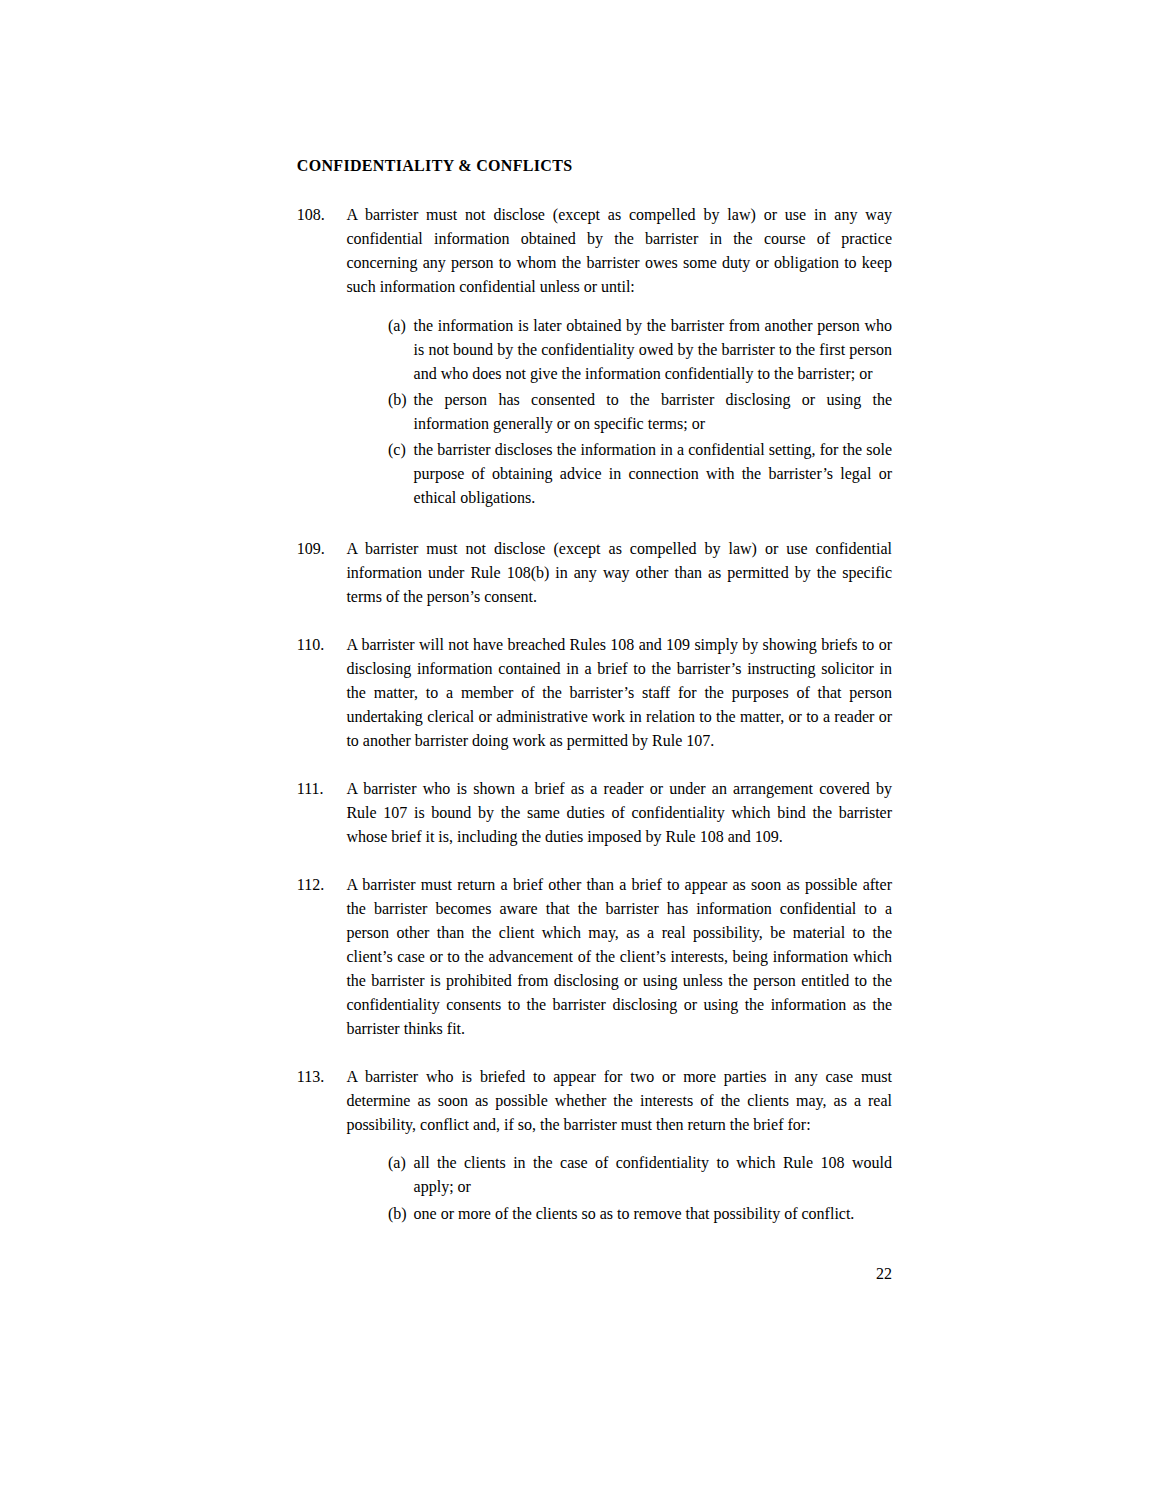CONFIDENTIALITY & CONFLICTS
108.
A barrister must not disclose (except as compelled by law) or use in any way confidential information obtained by the barrister in the course of practice concerning any person to whom the barrister owes some duty or obligation to keep such information confidential unless or until:
(a)
the information is later obtained by the barrister from another person who is not bound by the confidentiality owed by the barrister to the first person and who does not give the information confidentially to the barrister; or
(b)
the person has consented to the barrister disclosing or using the information generally or on specific terms; or
(c)
the barrister discloses the information in a confidential setting, for the sole purpose of obtaining advice in connection with the barrister’s legal or ethical obligations.
109.
A barrister must not disclose (except as compelled by law) or use confidential information under Rule 108(b) in any way other than as permitted by the specific terms of the person’s consent.
110.
A barrister will not have breached Rules 108 and 109 simply by showing briefs to or disclosing information contained in a brief to the barrister’s instructing solicitor in the matter, to a member of the barrister’s staff for the purposes of that person undertaking clerical or administrative work in relation to the matter, or to a reader or to another barrister doing work as permitted by Rule 107.
111.
A barrister who is shown a brief as a reader or under an arrangement covered by Rule 107 is bound by the same duties of confidentiality which bind the barrister whose brief it is, including the duties imposed by Rule 108 and 109.
112.
A barrister must return a brief other than a brief to appear as soon as possible after the barrister becomes aware that the barrister has information confidential to a person other than the client which may, as a real possibility, be material to the client’s case or to the advancement of the client’s interests, being information which the barrister is prohibited from disclosing or using unless the person entitled to the confidentiality consents to the barrister disclosing or using the information as the barrister thinks fit.
113.
A barrister who is briefed to appear for two or more parties in any case must determine as soon as possible whether the interests of the clients may, as a real possibility, conflict and, if so, the barrister must then return the brief for:
(a)
all the clients in the case of confidentiality to which Rule 108 would apply; or
(b)
one or more of the clients so as to remove that possibility of conflict.
22